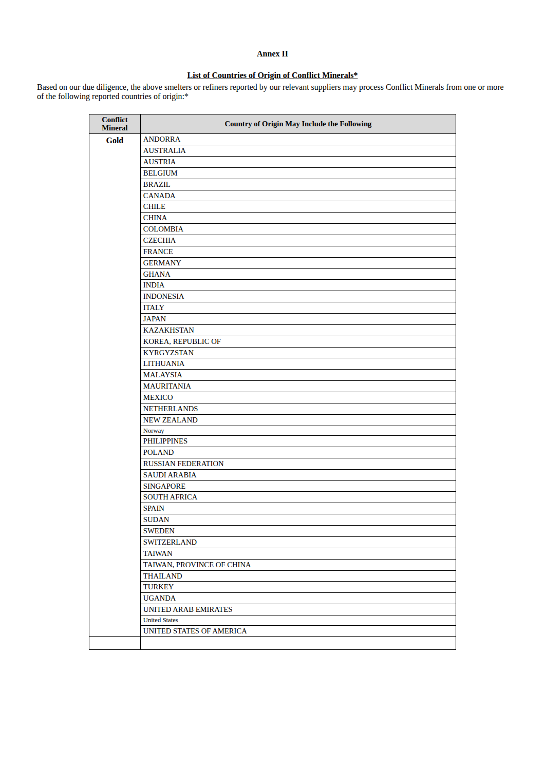Annex II
List of Countries of Origin of Conflict Minerals*
Based on our due diligence, the above smelters or refiners reported by our relevant suppliers may process Conflict Minerals from one or more of the following reported countries of origin:*
| Conflict Mineral | Country of Origin May Include the Following |
| --- | --- |
| Gold | ANDORRA |
| AUSTRALIA |
| AUSTRIA |
| BELGIUM |
| BRAZIL |
| CANADA |
| CHILE |
| CHINA |
| COLOMBIA |
| CZECHIA |
| FRANCE |
| GERMANY |
| GHANA |
| INDIA |
| INDONESIA |
| ITALY |
| JAPAN |
| KAZAKHSTAN |
| KOREA, REPUBLIC OF |
| KYRGYZSTAN |
| LITHUANIA |
| MALAYSIA |
| MAURITANIA |
| MEXICO |
| NETHERLANDS |
| NEW ZEALAND |
| Norway |
| PHILIPPINES |
| POLAND |
| RUSSIAN FEDERATION |
| SAUDI ARABIA |
| SINGAPORE |
| SOUTH AFRICA |
| SPAIN |
| SUDAN |
| SWEDEN |
| SWITZERLAND |
| TAIWAN |
| TAIWAN, PROVINCE OF CHINA |
| THAILAND |
| TURKEY |
| UGANDA |
| UNITED ARAB EMIRATES |
| United States |
| UNITED STATES OF AMERICA |